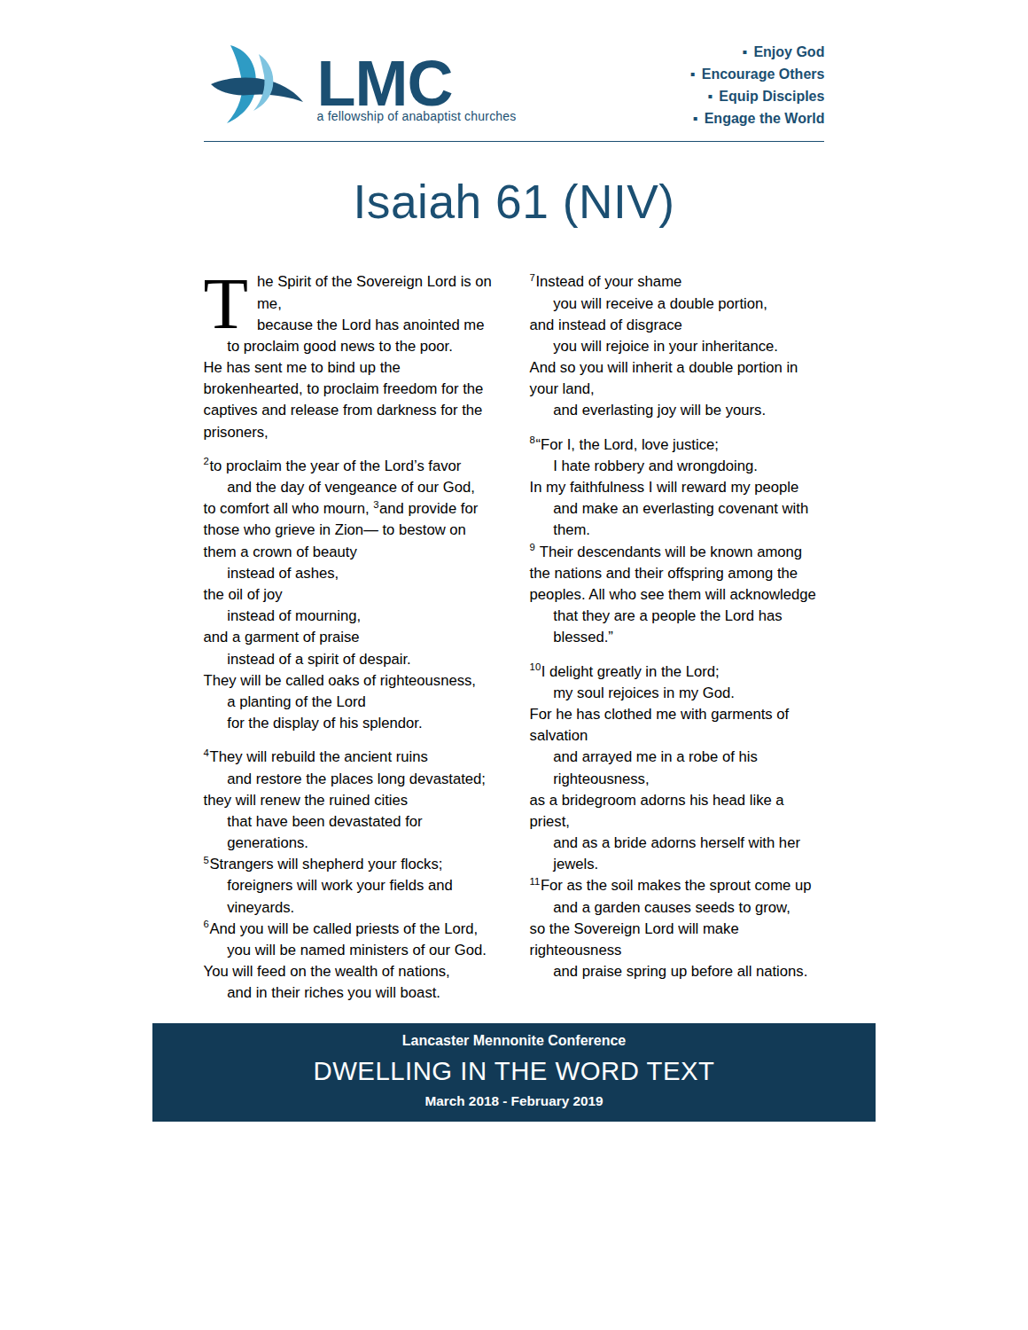LMC a fellowship of anabaptist churches
Enjoy God
Encourage Others
Equip Disciples
Engage the World
Isaiah 61 (NIV)
The Spirit of the Sovereign Lord is on me, because the Lord has anointed me to proclaim good news to the poor. He has sent me to bind up the brokenhearted, to proclaim freedom for the captives and release from darkness for the prisoners,
2to proclaim the year of the Lord’s favor and the day of vengeance of our God, to comfort all who mourn, 3and provide for those who grieve in Zion— to bestow on them a crown of beauty instead of ashes, the oil of joy instead of mourning, and a garment of praise instead of a spirit of despair. They will be called oaks of righteousness, a planting of the Lord for the display of his splendor.
4They will rebuild the ancient ruins and restore the places long devastated; they will renew the ruined cities that have been devastated for generations. 5Strangers will shepherd your flocks; foreigners will work your fields and vineyards. 6And you will be called priests of the Lord, you will be named ministers of our God. You will feed on the wealth of nations, and in their riches you will boast.
7Instead of your shame you will receive a double portion, and instead of disgrace you will rejoice in your inheritance. And so you will inherit a double portion in your land, and everlasting joy will be yours.
8“For I, the Lord, love justice; I hate robbery and wrongdoing. In my faithfulness I will reward my people and make an everlasting covenant with them. 9 Their descendants will be known among the nations and their offspring among the peoples. All who see them will acknowledge that they are a people the Lord has blessed.”
10I delight greatly in the Lord; my soul rejoices in my God. For he has clothed me with garments of salvation and arrayed me in a robe of his righteousness, as a bridegroom adorns his head like a priest, and as a bride adorns herself with her jewels. 11For as the soil makes the sprout come up and a garden causes seeds to grow, so the Sovereign Lord will make righteousness and praise spring up before all nations.
Lancaster Mennonite Conference
Dwelling in the Word Text
March 2018 - February 2019